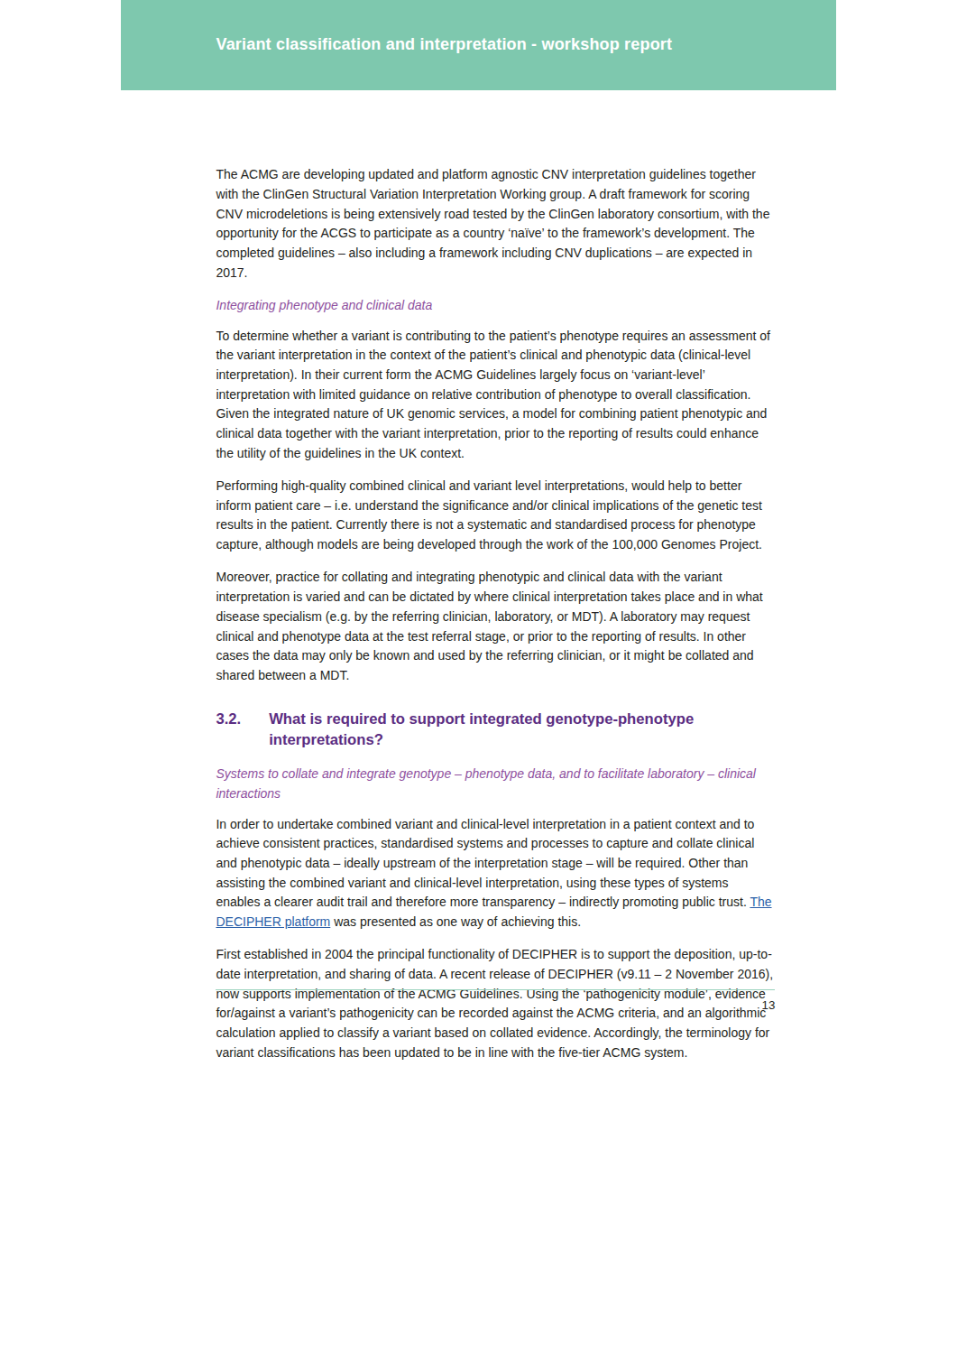Variant classification and interpretation - workshop report
The ACMG are developing updated and platform agnostic CNV interpretation guidelines together with the ClinGen Structural Variation Interpretation Working group. A draft framework for scoring CNV microdeletions is being extensively road tested by the ClinGen laboratory consortium, with the opportunity for the ACGS to participate as a country ‘naïve’ to the framework’s development. The completed guidelines – also including a framework including CNV duplications – are expected in 2017.
Integrating phenotype and clinical data
To determine whether a variant is contributing to the patient’s phenotype requires an assessment of the variant interpretation in the context of the patient’s clinical and phenotypic data (clinical-level interpretation). In their current form the ACMG Guidelines largely focus on ‘variant-level’ interpretation with limited guidance on relative contribution of phenotype to overall classification. Given the integrated nature of UK genomic services, a model for combining patient phenotypic and clinical data together with the variant interpretation, prior to the reporting of results could enhance the utility of the guidelines in the UK context.
Performing high-quality combined clinical and variant level interpretations, would help to better inform patient care – i.e. understand the significance and/or clinical implications of the genetic test results in the patient. Currently there is not a systematic and standardised process for phenotype capture, although models are being developed through the work of the 100,000 Genomes Project.
Moreover, practice for collating and integrating phenotypic and clinical data with the variant interpretation is varied and can be dictated by where clinical interpretation takes place and in what disease specialism (e.g. by the referring clinician, laboratory, or MDT). A laboratory may request clinical and phenotype data at the test referral stage, or prior to the reporting of results. In other cases the data may only be known and used by the referring clinician, or it might be collated and shared between a MDT.
3.2. What is required to support integrated genotype-phenotype interpretations?
Systems to collate and integrate genotype – phenotype data, and to facilitate laboratory – clinical interactions
In order to undertake combined variant and clinical-level interpretation in a patient context and to achieve consistent practices, standardised systems and processes to capture and collate clinical and phenotypic data – ideally upstream of the interpretation stage – will be required. Other than assisting the combined variant and clinical-level interpretation, using these types of systems enables a clearer audit trail and therefore more transparency – indirectly promoting public trust. The DECIPHER platform was presented as one way of achieving this.
First established in 2004 the principal functionality of DECIPHER is to support the deposition, up-to-date interpretation, and sharing of data. A recent release of DECIPHER (v9.11 – 2 November 2016), now supports implementation of the ACMG Guidelines. Using the ‘pathogenicity module’, evidence for/against a variant’s pathogenicity can be recorded against the ACMG criteria, and an algorithmic calculation applied to classify a variant based on collated evidence. Accordingly, the terminology for variant classifications has been updated to be in line with the five-tier ACMG system.
13